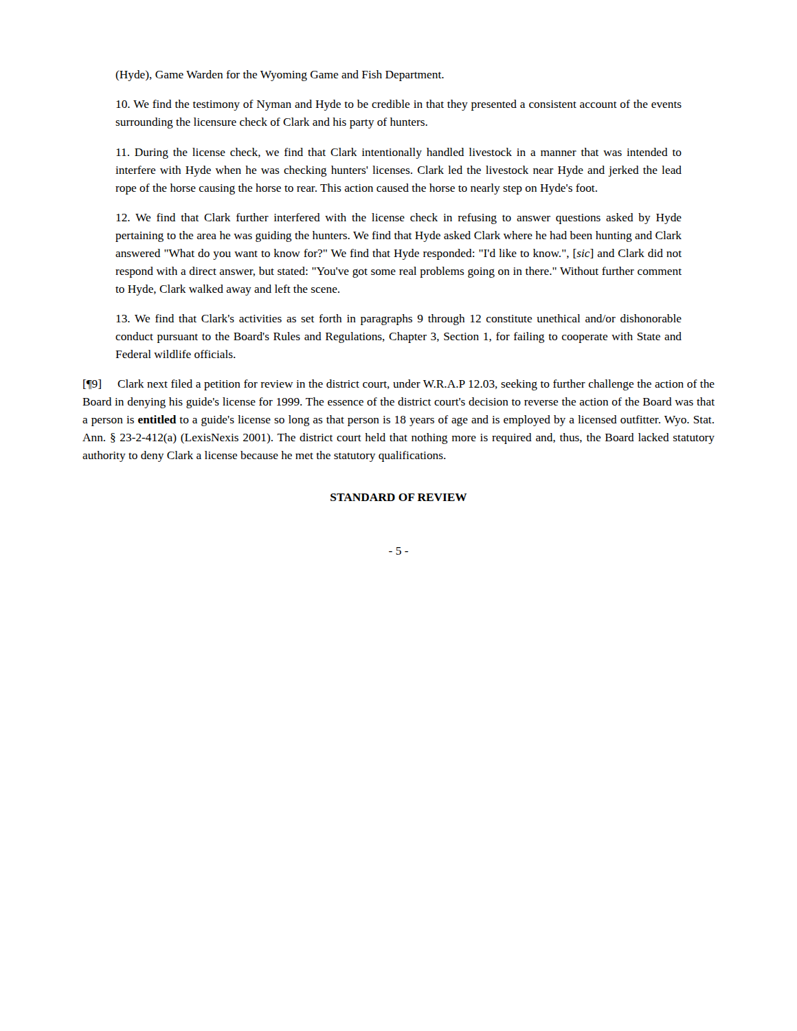(Hyde), Game Warden for the Wyoming Game and Fish Department.
10. We find the testimony of Nyman and Hyde to be credible in that they presented a consistent account of the events surrounding the licensure check of Clark and his party of hunters.
11. During the license check, we find that Clark intentionally handled livestock in a manner that was intended to interfere with Hyde when he was checking hunters' licenses. Clark led the livestock near Hyde and jerked the lead rope of the horse causing the horse to rear. This action caused the horse to nearly step on Hyde's foot.
12. We find that Clark further interfered with the license check in refusing to answer questions asked by Hyde pertaining to the area he was guiding the hunters. We find that Hyde asked Clark where he had been hunting and Clark answered "What do you want to know for?" We find that Hyde responded: "I'd like to know.", [sic] and Clark did not respond with a direct answer, but stated: "You've got some real problems going on in there." Without further comment to Hyde, Clark walked away and left the scene.
13. We find that Clark's activities as set forth in paragraphs 9 through 12 constitute unethical and/or dishonorable conduct pursuant to the Board's Rules and Regulations, Chapter 3, Section 1, for failing to cooperate with State and Federal wildlife officials.
[¶9] Clark next filed a petition for review in the district court, under W.R.A.P 12.03, seeking to further challenge the action of the Board in denying his guide's license for 1999. The essence of the district court's decision to reverse the action of the Board was that a person is entitled to a guide's license so long as that person is 18 years of age and is employed by a licensed outfitter. Wyo. Stat. Ann. § 23-2-412(a) (LexisNexis 2001). The district court held that nothing more is required and, thus, the Board lacked statutory authority to deny Clark a license because he met the statutory qualifications.
STANDARD OF REVIEW
- 5 -